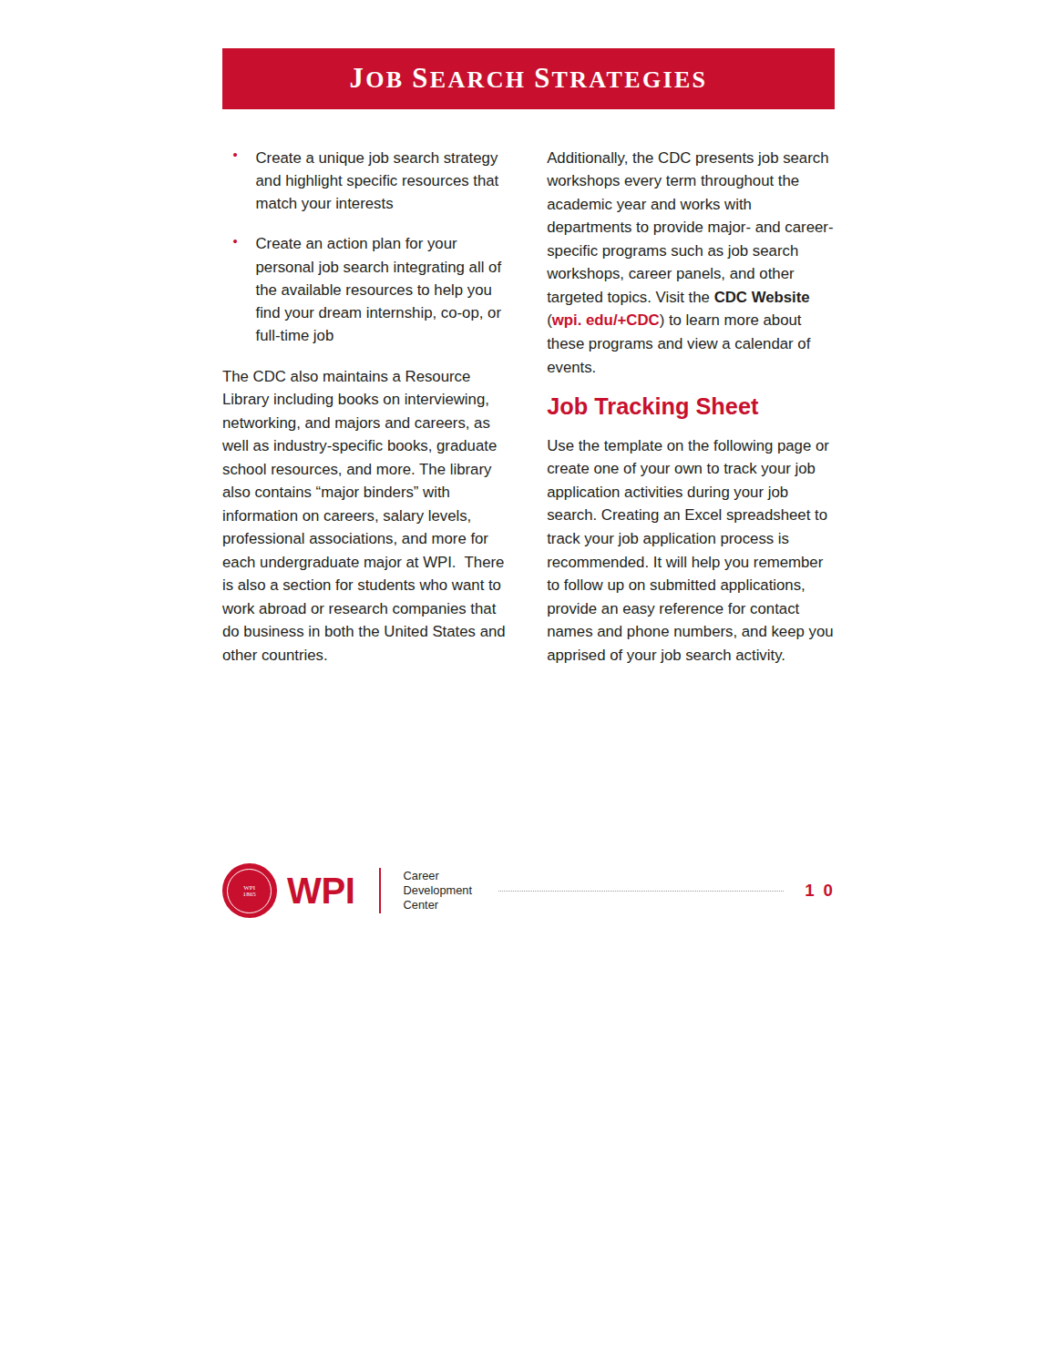Job Search Strategies
Create a unique job search strategy and highlight specific resources that match your interests
Create an action plan for your personal job search integrating all of the available resources to help you find your dream internship, co-op, or full-time job
The CDC also maintains a Resource Library including books on interviewing, networking, and majors and careers, as well as industry-specific books, graduate school resources, and more. The library also contains “major binders” with information on careers, salary levels, professional associations, and more for each undergraduate major at WPI. There is also a section for students who want to work abroad or research companies that do business in both the United States and other countries.
Additionally, the CDC presents job search workshops every term throughout the academic year and works with departments to provide major- and career-specific programs such as job search workshops, career panels, and other targeted topics. Visit the CDC Website (wpi. edu/+CDC) to learn more about these programs and view a calendar of events.
Job Tracking Sheet
Use the template on the following page or create one of your own to track your job application activities during your job search. Creating an Excel spreadsheet to track your job application process is recommended. It will help you remember to follow up on submitted applications, provide an easy reference for contact names and phone numbers, and keep you apprised of your job search activity.
WPI
1865
WPI
Career
Development
Center
1 0